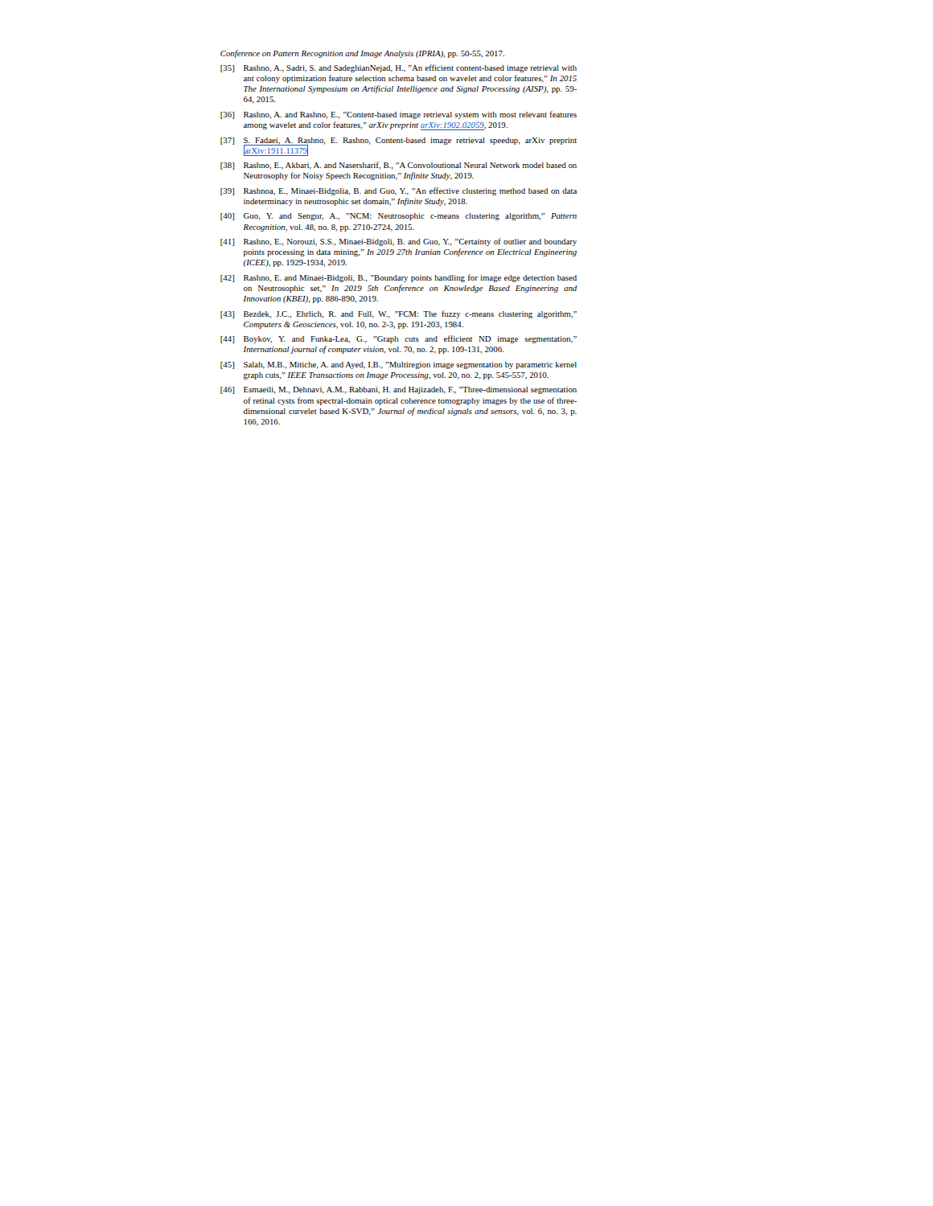Conference on Pattern Recognition and Image Analysis (IPRIA), pp. 50-55, 2017.
[35]
Rashno, A., Sadri, S. and SadeghianNejad, H., ”An efficient content-based image retrieval with ant colony optimization feature selection schema based on wavelet and color features,” In 2015 The International Symposium on Artificial Intelligence and Signal Processing (AISP), pp. 59-64, 2015.
[36]
Rashno, A. and Rashno, E., ”Content-based image retrieval system with most relevant features among wavelet and color features,” arXiv preprint arXiv:1902.02059, 2019.
[37]
S. Fadaei, A. Rashno, E. Rashno, Content-based image retrieval speedup, arXiv preprint arXiv:1911.11379
[38]
Rashno, E., Akbari, A. and Nasersharif, B., ”A Convoloutional Neural Network model based on Neutrosophy for Noisy Speech Recognition,” Infinite Study, 2019.
[39]
Rashnoa, E., Minaei-Bidgolia, B. and Guo, Y., ”An effective clustering method based on data indeterminacy in neutrosophic set domain,” Infinite Study, 2018.
[40]
Guo, Y. and Sengur, A., ”NCM: Neutrosophic c-means clustering algorithm,” Pattern Recognition, vol. 48, no. 8, pp. 2710-2724, 2015.
[41]
Rashno, E., Norouzi, S.S., Minaei-Bidgoli, B. and Guo, Y., ”Certainty of outlier and boundary points processing in data mining,” In 2019 27th Iranian Conference on Electrical Engineering (ICEE), pp. 1929-1934, 2019.
[42]
Rashno, E. and Minaei-Bidgoli, B., ”Boundary points handling for image edge detection based on Neutrosophic set,” In 2019 5th Conference on Knowledge Based Engineering and Innovation (KBEI), pp. 886-890, 2019.
[43]
Bezdek, J.C., Ehrlich, R. and Full, W., ”FCM: The fuzzy c-means clustering algorithm,” Computers & Geosciences, vol. 10, no. 2-3, pp. 191-203, 1984.
[44]
Boykov, Y. and Funka-Lea, G., ”Graph cuts and efficient ND image segmentation,” International journal of computer vision, vol. 70, no. 2, pp. 109-131, 2006.
[45]
Salah, M.B., Mitiche, A. and Ayed, I.B., ”Multiregion image segmentation by parametric kernel graph cuts,” IEEE Transactions on Image Processing, vol. 20, no. 2, pp. 545-557, 2010.
[46]
Esmaeili, M., Dehnavi, A.M., Rabbani, H. and Hajizadeh, F., ”Three-dimensional segmentation of retinal cysts from spectral-domain optical coherence tomography images by the use of three-dimensional curvelet based K-SVD,” Journal of medical signals and sensors, vol. 6, no. 3, p. 166, 2016.